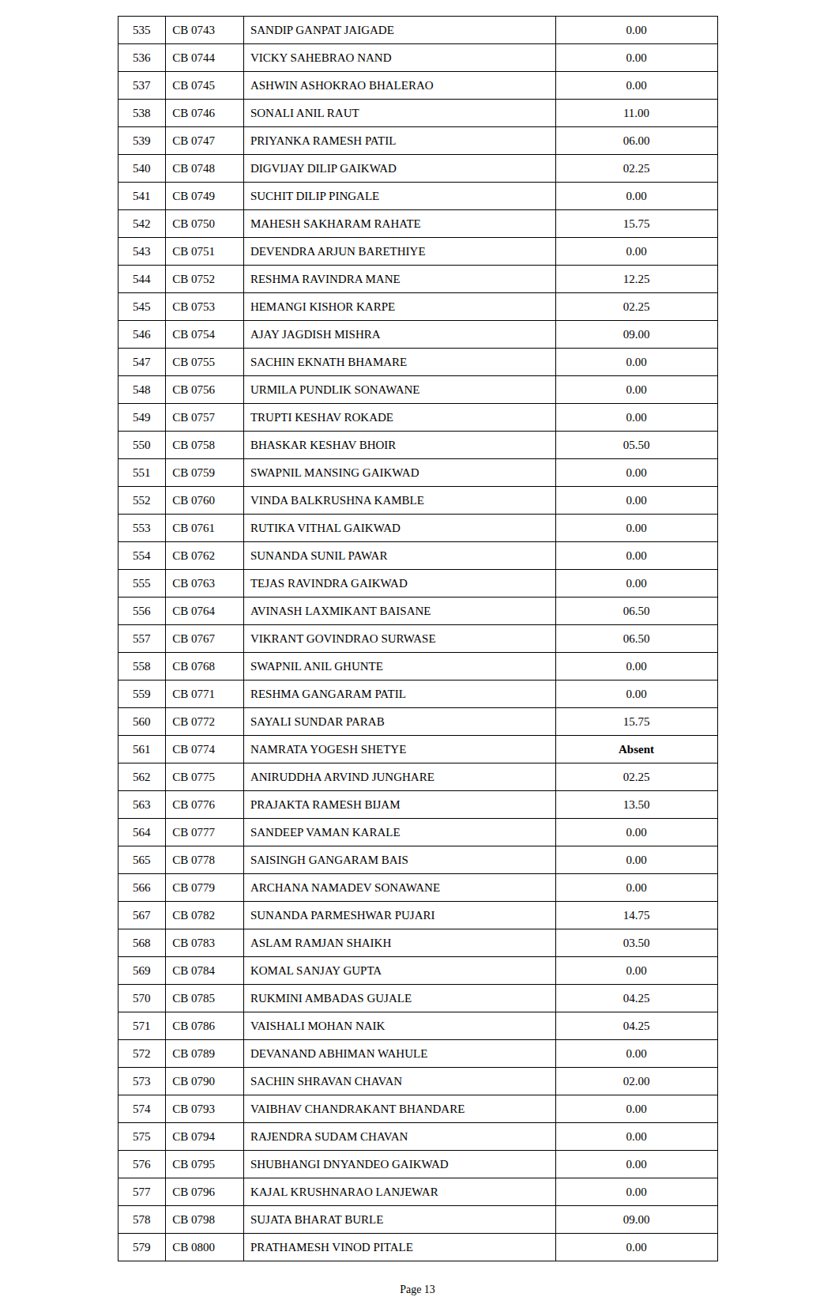| 535 | CB 0743 | SANDIP GANPAT JAIGADE | 0.00 |
| 536 | CB 0744 | VICKY SAHEBRAO NAND | 0.00 |
| 537 | CB 0745 | ASHWIN ASHOKRAO BHALERAO | 0.00 |
| 538 | CB 0746 | SONALI ANIL RAUT | 11.00 |
| 539 | CB 0747 | PRIYANKA RAMESH PATIL | 06.00 |
| 540 | CB 0748 | DIGVIJAY DILIP GAIKWAD | 02.25 |
| 541 | CB 0749 | SUCHIT DILIP PINGALE | 0.00 |
| 542 | CB 0750 | MAHESH SAKHARAM RAHATE | 15.75 |
| 543 | CB 0751 | DEVENDRA ARJUN BARETHIYE | 0.00 |
| 544 | CB 0752 | RESHMA RAVINDRA MANE | 12.25 |
| 545 | CB 0753 | HEMANGI KISHOR KARPE | 02.25 |
| 546 | CB 0754 | AJAY JAGDISH MISHRA | 09.00 |
| 547 | CB 0755 | SACHIN EKNATH BHAMARE | 0.00 |
| 548 | CB 0756 | URMILA PUNDLIK SONAWANE | 0.00 |
| 549 | CB 0757 | TRUPTI KESHAV ROKADE | 0.00 |
| 550 | CB 0758 | BHASKAR KESHAV BHOIR | 05.50 |
| 551 | CB 0759 | SWAPNIL MANSING GAIKWAD | 0.00 |
| 552 | CB 0760 | VINDA BALKRUSHNA KAMBLE | 0.00 |
| 553 | CB 0761 | RUTIKA VITHAL GAIKWAD | 0.00 |
| 554 | CB 0762 | SUNANDA SUNIL PAWAR | 0.00 |
| 555 | CB 0763 | TEJAS RAVINDRA GAIKWAD | 0.00 |
| 556 | CB 0764 | AVINASH LAXMIKANT BAISANE | 06.50 |
| 557 | CB 0767 | VIKRANT GOVINDRAO SURWASE | 06.50 |
| 558 | CB 0768 | SWAPNIL ANIL GHUNTE | 0.00 |
| 559 | CB 0771 | RESHMA GANGARAM PATIL | 0.00 |
| 560 | CB 0772 | SAYALI SUNDAR PARAB | 15.75 |
| 561 | CB 0774 | NAMRATA YOGESH SHETYE | Absent |
| 562 | CB 0775 | ANIRUDDHA ARVIND JUNGHARE | 02.25 |
| 563 | CB 0776 | PRAJAKTA RAMESH BIJAM | 13.50 |
| 564 | CB 0777 | SANDEEP VAMAN KARALE | 0.00 |
| 565 | CB 0778 | SAISINGH GANGARAM BAIS | 0.00 |
| 566 | CB 0779 | ARCHANA NAMADEV SONAWANE | 0.00 |
| 567 | CB 0782 | SUNANDA PARMESHWAR PUJARI | 14.75 |
| 568 | CB 0783 | ASLAM RAMJAN SHAIKH | 03.50 |
| 569 | CB 0784 | KOMAL SANJAY GUPTA | 0.00 |
| 570 | CB 0785 | RUKMINI AMBADAS GUJALE | 04.25 |
| 571 | CB 0786 | VAISHALI MOHAN NAIK | 04.25 |
| 572 | CB 0789 | DEVANAND ABHIMAN WAHULE | 0.00 |
| 573 | CB 0790 | SACHIN SHRAVAN CHAVAN | 02.00 |
| 574 | CB 0793 | VAIBHAV CHANDRAKANT BHANDARE | 0.00 |
| 575 | CB 0794 | RAJENDRA SUDAM CHAVAN | 0.00 |
| 576 | CB 0795 | SHUBHANGI DNYANDEO GAIKWAD | 0.00 |
| 577 | CB 0796 | KAJAL KRUSHNARAO LANJEWAR | 0.00 |
| 578 | CB 0798 | SUJATA BHARAT BURLE | 09.00 |
| 579 | CB 0800 | PRATHAMESH VINOD PITALE | 0.00 |
Page 13